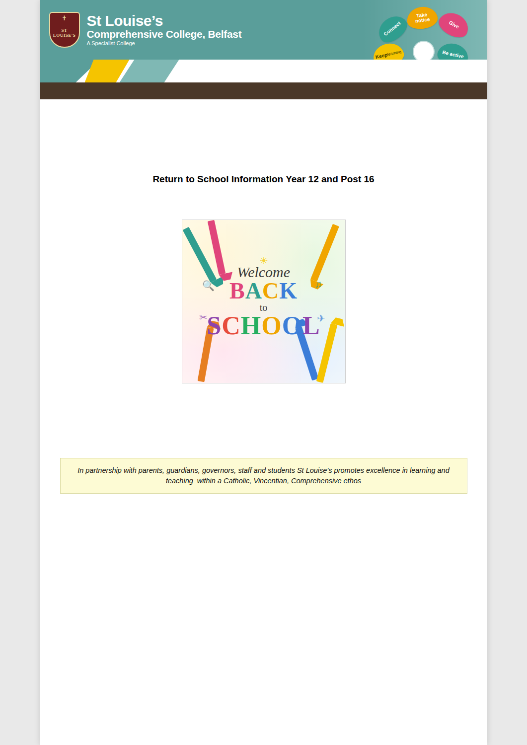ST
LOUISE'S
St Louise’s
Comprehensive College, Belfast
A Specialist College
Connect
Take
notice
Give
Keeplearning
Be active
Return to School Information Year 12 and Post 16
🔍 ♫ ✂ ✈ ☀
Welcome BACK to SCHOOL
In partnership with parents, guardians, governors, staff and students St Louise’s promotes excellence in learning and teaching within a Catholic, Vincentian, Comprehensive ethos